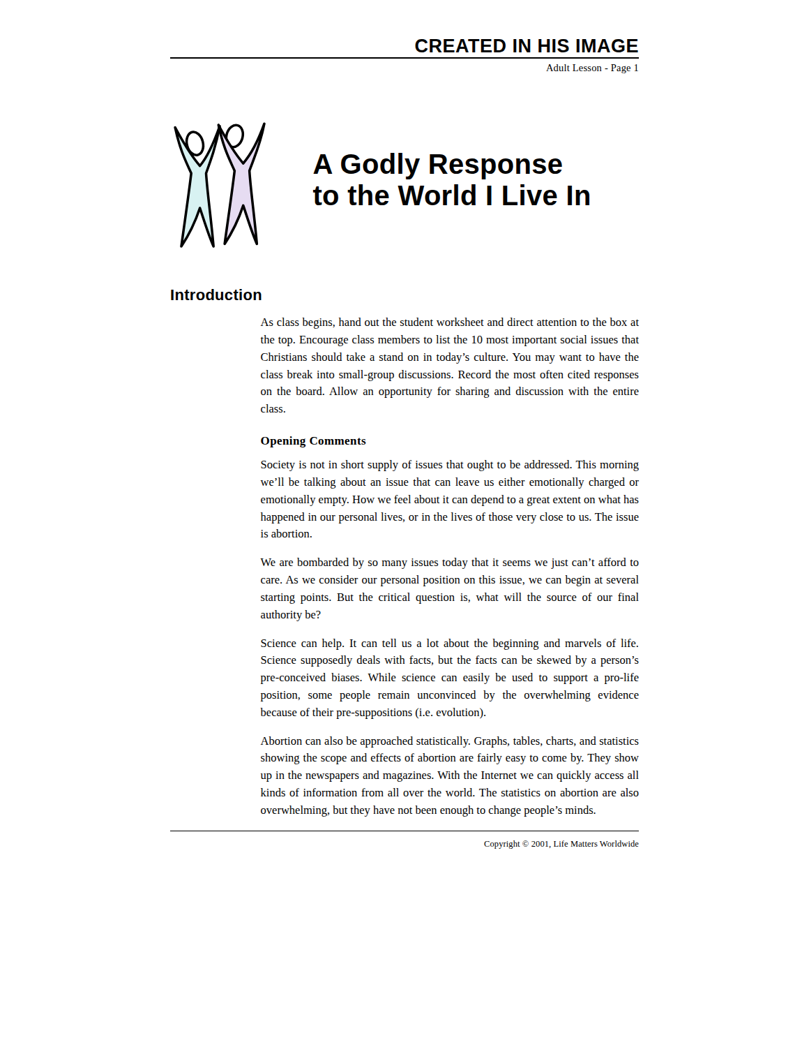CREATED IN HIS IMAGE
Adult Lesson - Page 1
A Godly Response
to the World I Live In
Introduction
As class begins, hand out the student worksheet and direct attention to the box at the top. Encourage class members to list the 10 most important social issues that Christians should take a stand on in today’s culture. You may want to have the class break into small-group discussions. Record the most often cited responses on the board. Allow an opportunity for sharing and discussion with the entire class.
Opening Comments
Society is not in short supply of issues that ought to be addressed. This morning we’ll be talking about an issue that can leave us either emotionally charged or emotionally empty. How we feel about it can depend to a great extent on what has happened in our personal lives, or in the lives of those very close to us. The issue is abortion.
We are bombarded by so many issues today that it seems we just can’t afford to care. As we consider our personal position on this issue, we can begin at several starting points. But the critical question is, what will the source of our final authority be?
Science can help. It can tell us a lot about the beginning and marvels of life. Science supposedly deals with facts, but the facts can be skewed by a person’s pre-conceived biases. While science can easily be used to support a pro-life position, some people remain unconvinced by the overwhelming evidence because of their pre-suppositions (i.e. evolution).
Abortion can also be approached statistically. Graphs, tables, charts, and statistics showing the scope and effects of abortion are fairly easy to come by. They show up in the newspapers and magazines. With the Internet we can quickly access all kinds of information from all over the world. The statistics on abortion are also overwhelming, but they have not been enough to change people’s minds.
Copyright © 2001, Life Matters Worldwide